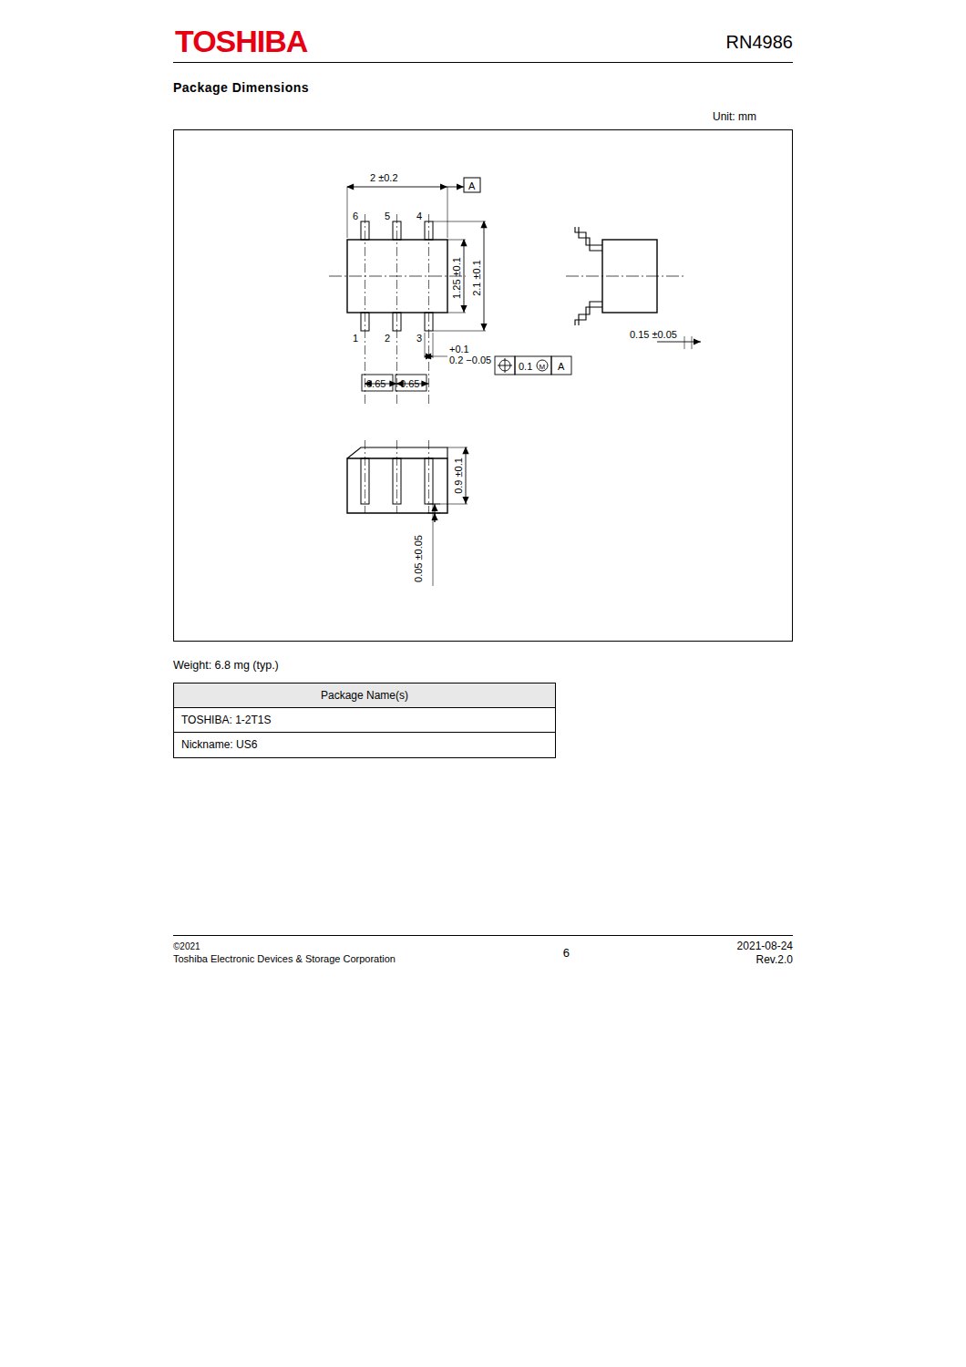TOSHIBA
RN4986
Package Dimensions
Unit: mm
6 5 4 1 2 3 2 ±0.2 A 1.25 ±0.1 2.1 ±0.1 +0.1 0.2 −0.05 0.65 0.65 0.1 M A 0.15 ±0.05 0.9 ±0.1 0.05 ±0.05
Weight: 6.8 mg (typ.)
| Package Name(s) |
| --- |
| TOSHIBA: 1-2T1S |
| Nickname: US6 |
©2021
Toshiba Electronic Devices & Storage Corporation
6
2021-08-24
Rev.2.0